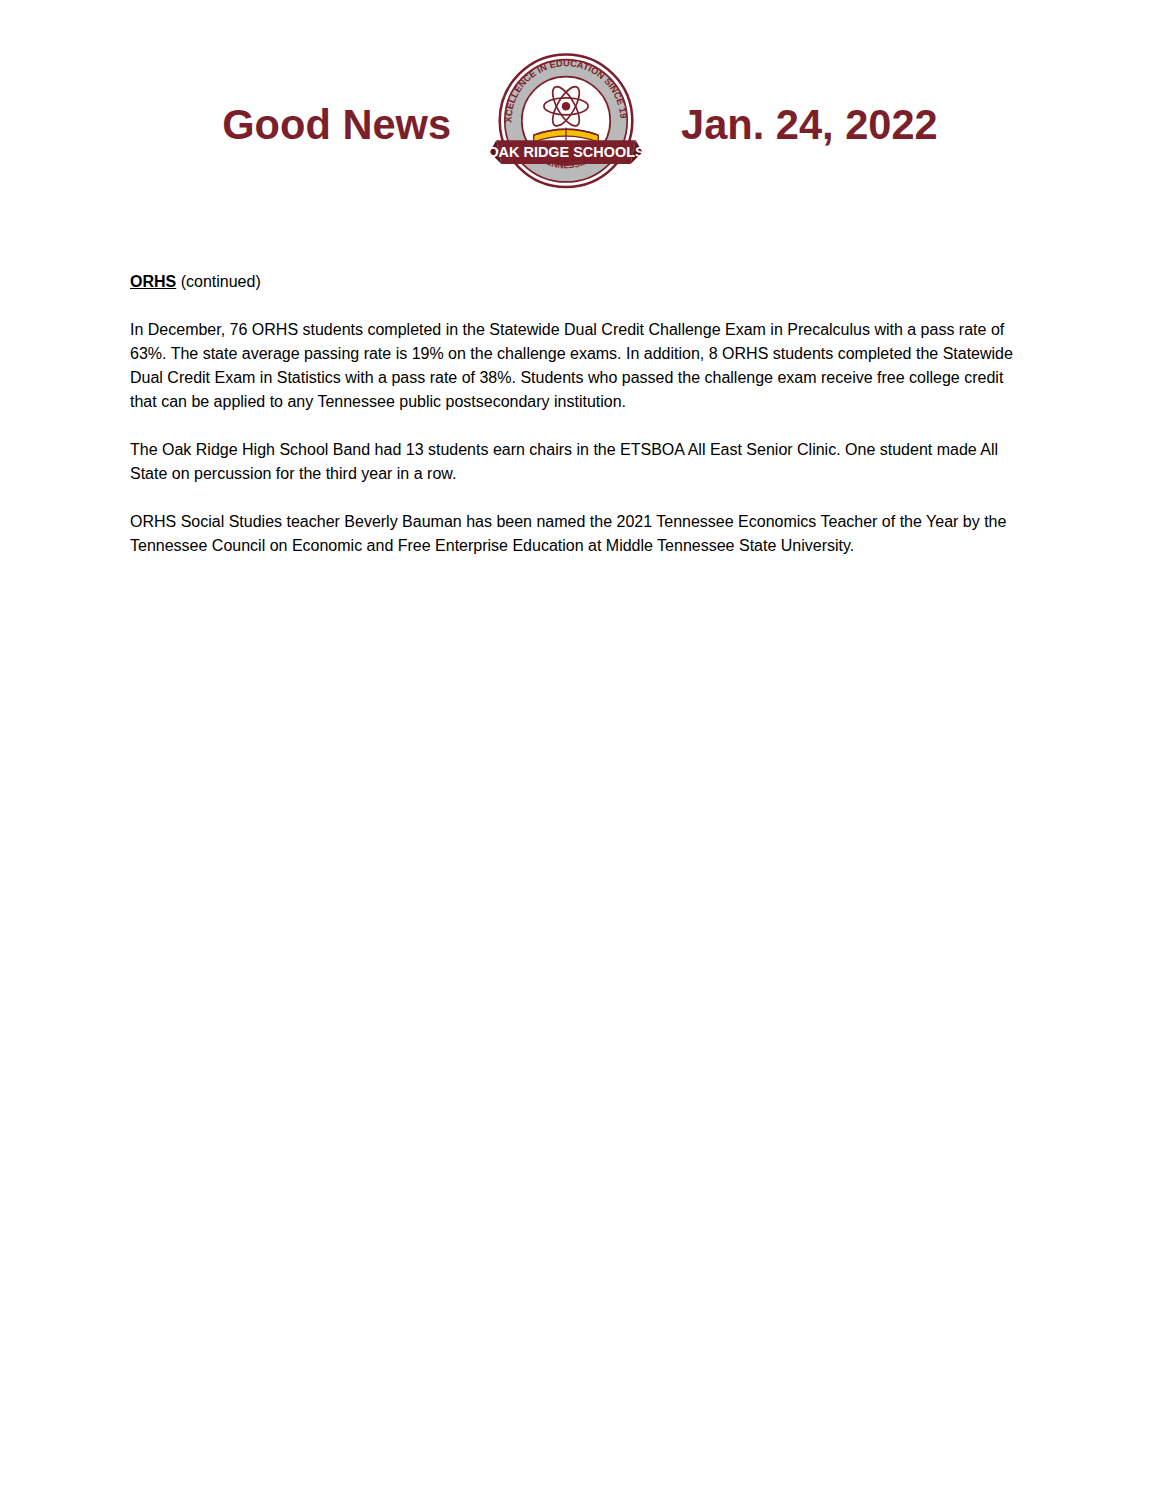Good News
EXCELLENCE IN EDUCATION SINCE 1943 OAK RIDGE SCHOOLS TENNESSEE
Jan. 24, 2022
ORHS (continued)
In December, 76 ORHS students completed in the Statewide Dual Credit Challenge Exam in Precalculus with a pass rate of 63%. The state average passing rate is 19% on the challenge exams. In addition, 8 ORHS students completed the Statewide Dual Credit Exam in Statistics with a pass rate of 38%. Students who passed the challenge exam receive free college credit that can be applied to any Tennessee public postsecondary institution.
The Oak Ridge High School Band had 13 students earn chairs in the ETSBOA All East Senior Clinic. One student made All State on percussion for the third year in a row.
ORHS Social Studies teacher Beverly Bauman has been named the 2021 Tennessee Economics Teacher of the Year by the Tennessee Council on Economic and Free Enterprise Education at Middle Tennessee State University.